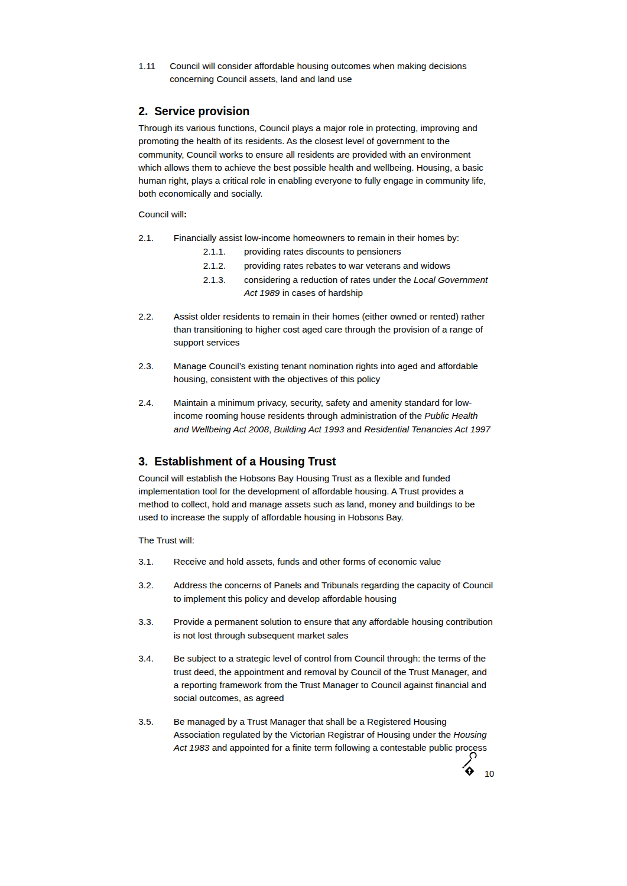1.11
Council will consider affordable housing outcomes when making decisions concerning Council assets, land and land use
2. Service provision
Through its various functions, Council plays a major role in protecting, improving and promoting the health of its residents. As the closest level of government to the community, Council works to ensure all residents are provided with an environment which allows them to achieve the best possible health and wellbeing. Housing, a basic human right, plays a critical role in enabling everyone to fully engage in community life, both economically and socially.
Council will:
2.1.
Financially assist low-income homeowners to remain in their homes by:
2.1.1.
providing rates discounts to pensioners
2.1.2.
providing rates rebates to war veterans and widows
2.1.3.
considering a reduction of rates under the Local Government Act 1989 in cases of hardship
2.2.
Assist older residents to remain in their homes (either owned or rented) rather than transitioning to higher cost aged care through the provision of a range of support services
2.3.
Manage Council’s existing tenant nomination rights into aged and affordable housing, consistent with the objectives of this policy
2.4.
Maintain a minimum privacy, security, safety and amenity standard for low-income rooming house residents through administration of the Public Health and Wellbeing Act 2008, Building Act 1993 and Residential Tenancies Act 1997
3. Establishment of a Housing Trust
Council will establish the Hobsons Bay Housing Trust as a flexible and funded implementation tool for the development of affordable housing. A Trust provides a method to collect, hold and manage assets such as land, money and buildings to be used to increase the supply of affordable housing in Hobsons Bay.
The Trust will:
3.1.
Receive and hold assets, funds and other forms of economic value
3.2.
Address the concerns of Panels and Tribunals regarding the capacity of Council to implement this policy and develop affordable housing
3.3.
Provide a permanent solution to ensure that any affordable housing contribution is not lost through subsequent market sales
3.4.
Be subject to a strategic level of control from Council through: the terms of the trust deed, the appointment and removal by Council of the Trust Manager, and a reporting framework from the Trust Manager to Council against financial and social outcomes, as agreed
3.5.
Be managed by a Trust Manager that shall be a Registered Housing Association regulated by the Victorian Registrar of Housing under the Housing Act 1983 and appointed for a finite term following a contestable public process
10